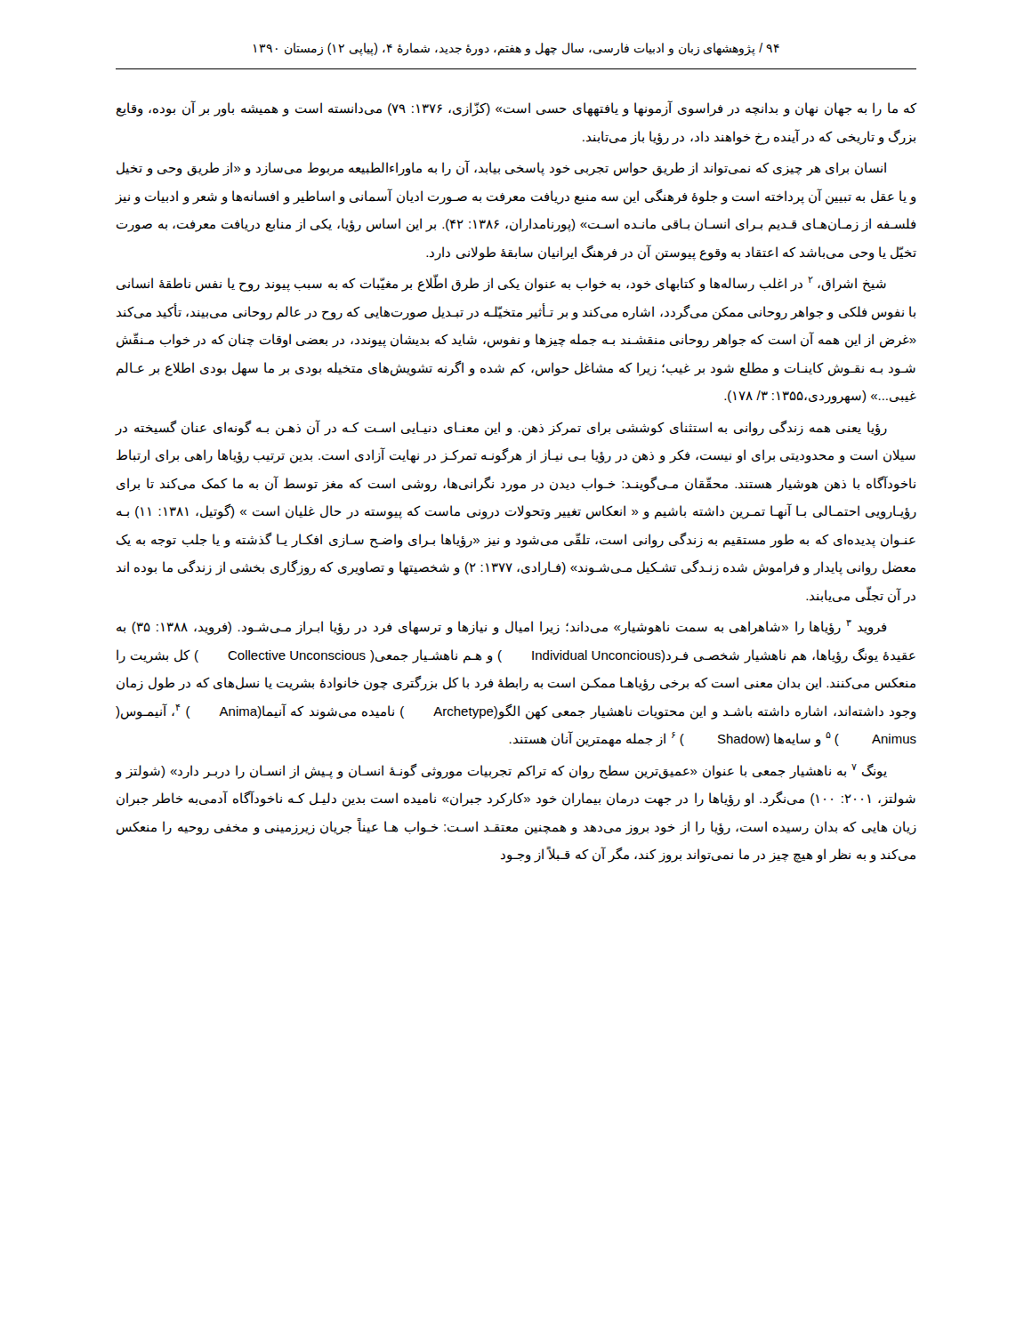۹۴ / پژوهشهای زبان و ادبیات فارسی، سال چهل و هفتم، دورهٔ جدید، شمارهٔ ۴، (پیاپی ۱۲) زمستان ۱۳۹۰
که ما را به جهان نهان و بدانچه در فراسوی آزمونها و یافتههای حسی است» (کزّازی، ۱۳۷۶: ۷۹) می‌دانسته است و همیشه باور بر آن بوده، وقایع بزرگ و تاریخی که در آینده رخ خواهند داد، در رؤیا باز می‌تابند.
انسان برای هر چیزی که نمی‌تواند از طریق حواس تجربی خود پاسخی بیابد، آن را به ماوراءالطبیعه مربوط می‌سازد و «از طریق وحی و تخیل و یا عقل به تبیین آن پرداخته است و جلوهٔ فرهنگی این سه منبع دریافت معرفت به صـورت ادیان آسمانی و اساطیر و افسانه‌ها و شعر و ادبیات و نیز فلسـفه از زمـان‌هـای قـدیم بـرای انسـان بـاقی مانـده اسـت» (پورنامداران، ۱۳۸۶: ۴۲). بر این اساس رؤیا، یکی از منابع دریافت معرفت، به صورت تخیّل یا وحی می‌باشد که اعتقاد به وقوع پیوستن آن در فرهنگ ایرانیان سابقهٔ طولانی دارد.
شیخ اشراق، ۲ در اغلب رساله‌ها و کتابهای خود، به خواب به عنوان یکی از طرق اطّلاع بر مغیّبات که به سبب پیوند روح یا نفس ناطقهٔ انسانی با نفوس فلکی و جواهر روحانی ممکن می‌گردد، اشاره می‌کند و بر تـأثیر متخیّلـه در تبـدیل صورت‌هایی که روح در عالم روحانی می‌بیند، تأکید می‌کند «غرض از این همه آن است که جواهر روحانی منقشـند بـه جمله چیزها و نفوس، شاید که بدیشان پیوندد، در بعضی اوقات چنان که در خواب مـنقّش شـود بـه نقـوش کاینـات و مطلع شود بر غیب؛ زیرا که مشاغل حواس، کم شده و اگرنه تشویش‌های متخیله بودی بر ما سهل بودی اطلاع بر عـالم غیبی...» (سهروردی،۱۳۵۵: ۳/ ۱۷۸).
رؤیا یعنی همه زندگی روانی به استثنای کوششی برای تمرکز ذهن. و این معنـای دنیـایی اسـت کـه در آن ذهـن بـه گونه‌ای عنان گسیخته در سیلان است و محدودیتی برای او نیست، فکر و ذهن در رؤیا بـی نیـاز از هرگونـه تمرکـز در نهایت آزادی است. بدین ترتیب رؤیاها راهی برای ارتباط ناخودآگاه با ذهن هوشیار هستند. محقّقان مـی‌گوینـد: خـواب دیدن در مورد نگرانی‌ها، روشی است که مغز توسط آن به ما کمک می‌کند تا برای رؤیـارویی احتمـالی بـا آنهـا تمـرین داشته باشیم و « انعکاس تغییر وتحولات درونی ماست که پیوسته در حال غلیان است » (گوتیل، ۱۳۸۱: ۱۱) بـه عنـوان پدیده‌ای که به طور مستقیم به زندگی روانی است، تلقّی می‌شود و نیز «رؤیاها بـرای واضـح سـازی افکـار یـا گذشته و یا جلب توجه به یک معضل روانی پایدار و فراموش شده زنـدگی تشـکیل مـی‌شـوند» (فـارادی، ۱۳۷۷: ۲) و شخصیتها و تصاویری که روزگاری بخشی از زندگی ما بوده اند در آن تجلّی می‌یابند.
فروید ۳ رؤیاها را «شاهراهی به سمت ناهوشیار» می‌داند؛ زیرا امیال و نیازها و ترسهای فرد در رؤیا ابـراز مـی‌شـود. (فروید، ۱۳۸۸: ۳۵) به عقیدهٔ یونگ رؤیاها، هم ناهشیار شخصـی فـرد(Individual Unconcious) و هـم ناهشـیار جمعی( Collective Unconscious) کل بشریت را منعکس می‌کنند. این بدان معنی است که برخی رؤیاهـا ممکـن است به رابطهٔ فرد با کل بزرگتری چون خانوادهٔ بشریت یا نسل‌های که در طول زمان وجود داشته‌اند، اشاره داشته باشـد و این محتویات ناهشیار جمعی کهن الگو(Archetype) نامیده می‌شوند که آنیما(Anima) ۴، آنیمـوس(Animus ) ۵ و سایه‌ها (Shadow ) ۶ از جمله مهمترین آنان هستند.
یونگ ۷ به ناهشیار جمعی با عنوان «عمیق‌ترین سطح روان که تراکم تجربیات موروثی گونـهٔ انسـان و پـیش از انسـان را دربـر دارد» (شولتز و شولتز، ۲۰۰۱: ۱۰۰) می‌نگرد. او رؤیاها را در جهت درمان بیماران خود «کارکرد جبران» نامیده است بدین دلیـل کـه ناخودآگاه آدمی‌به خاطر جبران زیان هایی که بدان رسیده است، رؤیا را از خود بروز می‌دهد و همچنین معتقـد اسـت: خـواب هـا عیناً جریان زیرزمینی و مخفی روحیه را منعکس می‌کند و به نظر او هیچ چیز در ما نمی‌تواند بروز کند، مگر آن که قـبلاً از وجـود